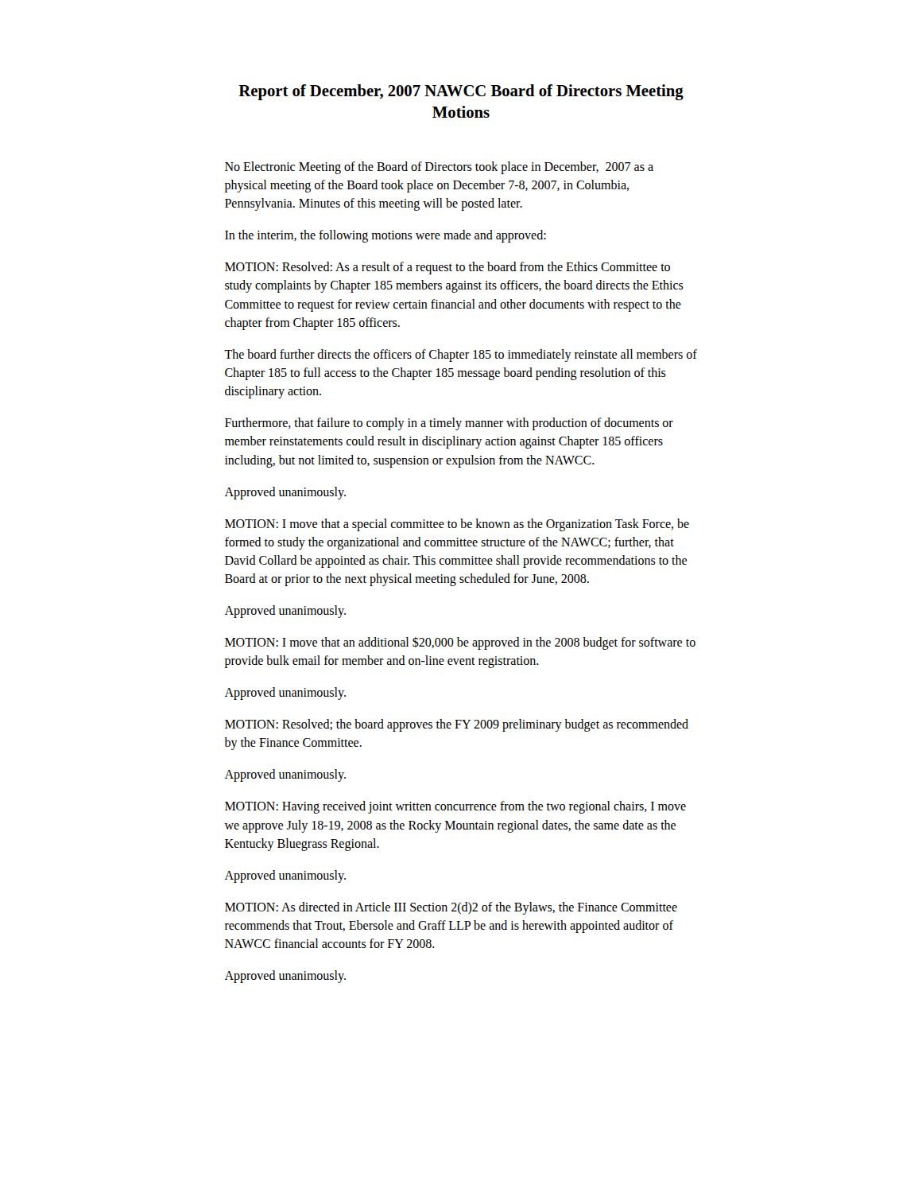Report of December, 2007 NAWCC Board of Directors Meeting Motions
No Electronic Meeting of the Board of Directors took place in December, 2007 as a physical meeting of the Board took place on December 7-8, 2007, in Columbia, Pennsylvania. Minutes of this meeting will be posted later.
In the interim, the following motions were made and approved:
MOTION: Resolved: As a result of a request to the board from the Ethics Committee to study complaints by Chapter 185 members against its officers, the board directs the Ethics Committee to request for review certain financial and other documents with respect to the chapter from Chapter 185 officers.
The board further directs the officers of Chapter 185 to immediately reinstate all members of Chapter 185 to full access to the Chapter 185 message board pending resolution of this disciplinary action.
Furthermore, that failure to comply in a timely manner with production of documents or member reinstatements could result in disciplinary action against Chapter 185 officers including, but not limited to, suspension or expulsion from the NAWCC.
Approved unanimously.
MOTION: I move that a special committee to be known as the Organization Task Force, be formed to study the organizational and committee structure of the NAWCC; further, that David Collard be appointed as chair. This committee shall provide recommendations to the Board at or prior to the next physical meeting scheduled for June, 2008.
Approved unanimously.
MOTION: I move that an additional $20,000 be approved in the 2008 budget for software to provide bulk email for member and on-line event registration.
Approved unanimously.
MOTION: Resolved; the board approves the FY 2009 preliminary budget as recommended by the Finance Committee.
Approved unanimously.
MOTION: Having received joint written concurrence from the two regional chairs, I move we approve July 18-19, 2008 as the Rocky Mountain regional dates, the same date as the Kentucky Bluegrass Regional.
Approved unanimously.
MOTION: As directed in Article III Section 2(d)2 of the Bylaws, the Finance Committee recommends that Trout, Ebersole and Graff LLP be and is herewith appointed auditor of NAWCC financial accounts for FY 2008.
Approved unanimously.